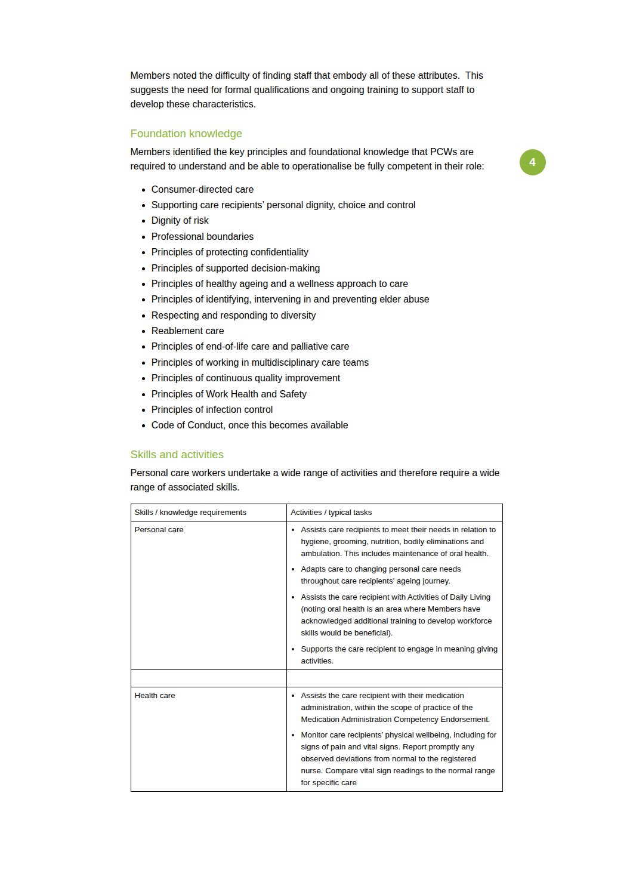4
Members noted the difficulty of finding staff that embody all of these attributes. This suggests the need for formal qualifications and ongoing training to support staff to develop these characteristics.
Foundation knowledge
Members identified the key principles and foundational knowledge that PCWs are required to understand and be able to operationalise be fully competent in their role:
Consumer-directed care
Supporting care recipients’ personal dignity, choice and control
Dignity of risk
Professional boundaries
Principles of protecting confidentiality
Principles of supported decision-making
Principles of healthy ageing and a wellness approach to care
Principles of identifying, intervening in and preventing elder abuse
Respecting and responding to diversity
Reablement care
Principles of end-of-life care and palliative care
Principles of working in multidisciplinary care teams
Principles of continuous quality improvement
Principles of Work Health and Safety
Principles of infection control
Code of Conduct, once this becomes available
Skills and activities
Personal care workers undertake a wide range of activities and therefore require a wide range of associated skills.
| Skills / knowledge requirements | Activities / typical tasks |
| Personal care | Assists care recipients to meet their needs in relation to hygiene, grooming, nutrition, bodily eliminations and ambulation. This includes maintenance of oral health. Adapts care to changing personal care needs throughout care recipients’ ageing journey. Assists the care recipient with Activities of Daily Living (noting oral health is an area where Members have acknowledged additional training to develop workforce skills would be beneficial). Supports the care recipient to engage in meaning giving activities. |
| Health care | Assists the care recipient with their medication administration, within the scope of practice of the Medication Administration Competency Endorsement. Monitor care recipients’ physical wellbeing, including for signs of pain and vital signs. Report promptly any observed deviations from normal to the registered nurse. Compare vital sign readings to the normal range for specific care |